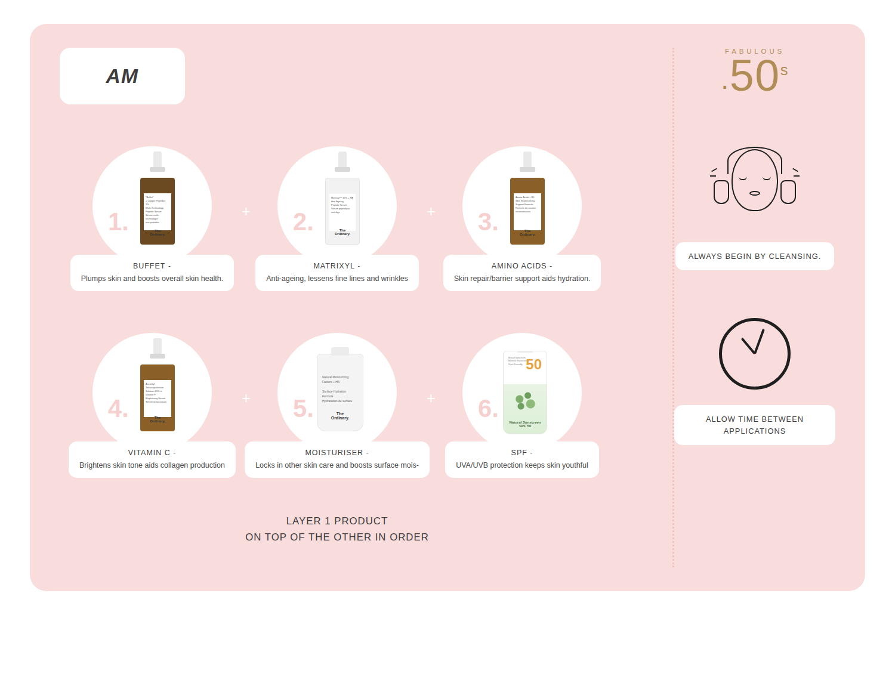AM
1.
"Buffet"
+ Copper Peptides 1%
Multi-Technology
Peptide Serum
Sérum multi-technologie
aux peptides
The
Ordinary.
Buffet -
Plumps skin and boosts overall skin health.
2.
Matrixyl™ 10% + HA
Anti-Ageing
Peptide Serum
Sérum peptidique
anti-âge
The
Ordinary.
Matrixyl -
Anti-ageing, lessens fine lines and wrinkles
3.
Amino Acids + B5
Skin Replenishing
Support Formula
Formule de soutien
reconstituante
The
Ordinary.
Amino Acids -
Skin repair/barrier support aids hydration.
4.
Ascorbyl Tetraisopalmitate
Solution 20% in Vitamin F
Brightening Serum
Sérum éclaircissant
The
Ordinary.
Vitamin C -
Brightens skin tone aids collagen production
5.
Natural Moisturizing
Factors + HA
Surface Hydration
Formula
Hydratation de surface
The
Ordinary.
Moisturiser -
Locks in other skin care and boosts surface mois-
6.
Broad Spectrum
Mineral Sunscreen
Reef Friendly
50
Natural Sunscreen
SPF 50
SPF -
UVA/UVB protection keeps skin youthful
Layer 1 product
on top of the other in order
FABULOUS
. 50s
Always begin by cleansing.
Allow time between applications